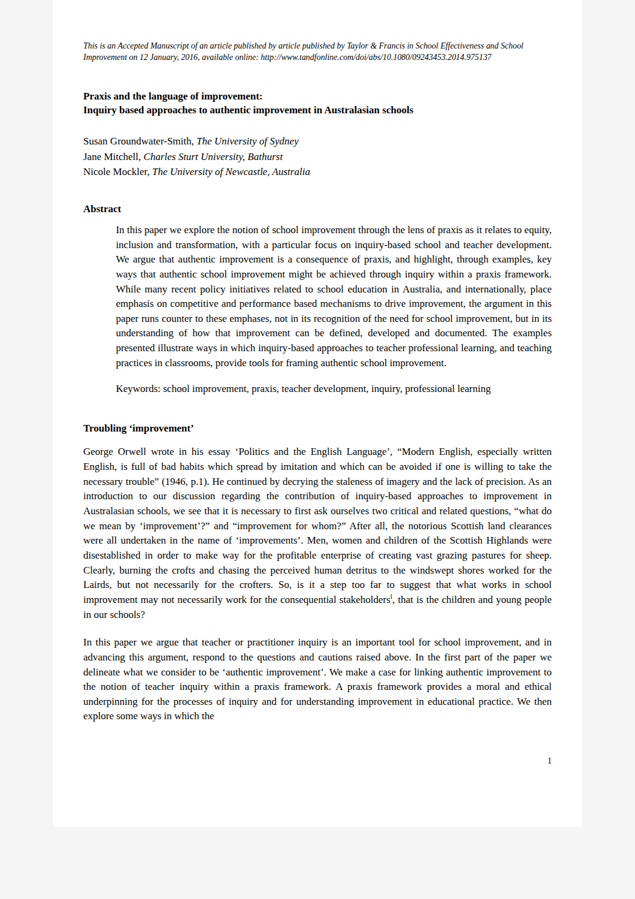This is an Accepted Manuscript of an article published by article published by Taylor & Francis in School Effectiveness and School Improvement on 12 January, 2016, available online: http://www.tandfonline.com/doi/abs/10.1080/09243453.2014.975137
Praxis and the language of improvement:
Inquiry based approaches to authentic improvement in Australasian schools
Susan Groundwater-Smith, The University of Sydney
Jane Mitchell, Charles Sturt University, Bathurst
Nicole Mockler, The University of Newcastle, Australia
Abstract
In this paper we explore the notion of school improvement through the lens of praxis as it relates to equity, inclusion and transformation, with a particular focus on inquiry-based school and teacher development. We argue that authentic improvement is a consequence of praxis, and highlight, through examples, key ways that authentic school improvement might be achieved through inquiry within a praxis framework. While many recent policy initiatives related to school education in Australia, and internationally, place emphasis on competitive and performance based mechanisms to drive improvement, the argument in this paper runs counter to these emphases, not in its recognition of the need for school improvement, but in its understanding of how that improvement can be defined, developed and documented. The examples presented illustrate ways in which inquiry-based approaches to teacher professional learning, and teaching practices in classrooms, provide tools for framing authentic school improvement.
Keywords: school improvement, praxis, teacher development, inquiry, professional learning
Troubling ‘improvement’
George Orwell wrote in his essay ‘Politics and the English Language’, “Modern English, especially written English, is full of bad habits which spread by imitation and which can be avoided if one is willing to take the necessary trouble” (1946, p.1). He continued by decrying the staleness of imagery and the lack of precision. As an introduction to our discussion regarding the contribution of inquiry-based approaches to improvement in Australasian schools, we see that it is necessary to first ask ourselves two critical and related questions, “what do we mean by ‘improvement’?” and “improvement for whom?” After all, the notorious Scottish land clearances were all undertaken in the name of ‘improvements’. Men, women and children of the Scottish Highlands were disestablished in order to make way for the profitable enterprise of creating vast grazing pastures for sheep. Clearly, burning the crofts and chasing the perceived human detritus to the windswept shores worked for the Lairds, but not necessarily for the crofters. So, is it a step too far to suggest that what works in school improvement may not necessarily work for the consequential stakeholdersi, that is the children and young people in our schools?
In this paper we argue that teacher or practitioner inquiry is an important tool for school improvement, and in advancing this argument, respond to the questions and cautions raised above. In the first part of the paper we delineate what we consider to be ‘authentic improvement’. We make a case for linking authentic improvement to the notion of teacher inquiry within a praxis framework. A praxis framework provides a moral and ethical underpinning for the processes of inquiry and for understanding improvement in educational practice. We then explore some ways in which the
1